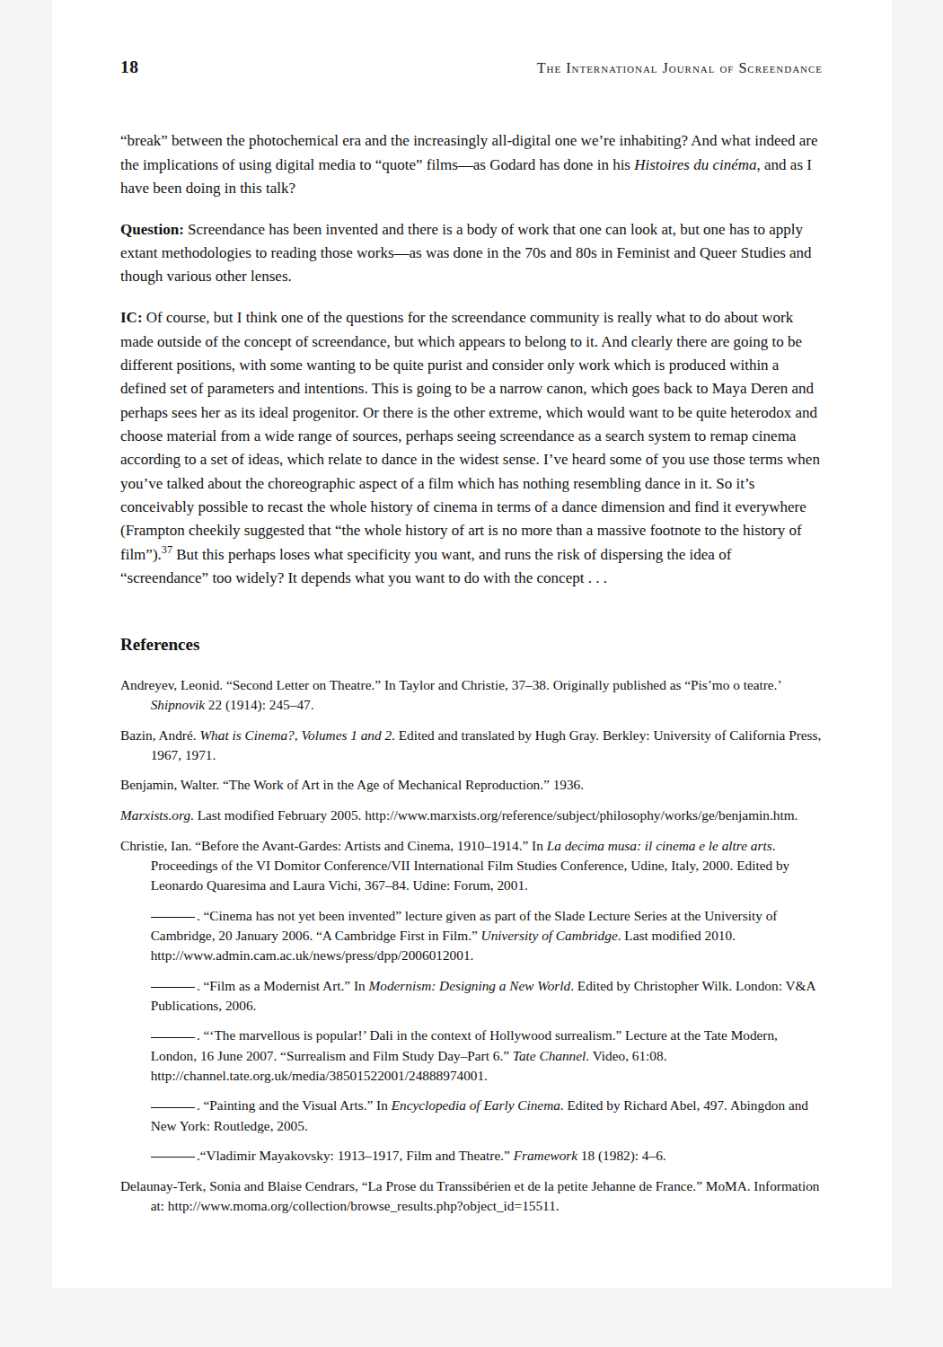18 The International Journal of Screendance
“break” between the photochemical era and the increasingly all-digital one we’re inhabiting? And what indeed are the implications of using digital media to “quote” films—as Godard has done in his Histoires du cinéma, and as I have been doing in this talk?
Question: Screendance has been invented and there is a body of work that one can look at, but one has to apply extant methodologies to reading those works—as was done in the 70s and 80s in Feminist and Queer Studies and though various other lenses.
IC: Of course, but I think one of the questions for the screendance community is really what to do about work made outside of the concept of screendance, but which appears to belong to it. And clearly there are going to be different positions, with some wanting to be quite purist and consider only work which is produced within a defined set of parameters and intentions. This is going to be a narrow canon, which goes back to Maya Deren and perhaps sees her as its ideal progenitor. Or there is the other extreme, which would want to be quite heterodox and choose material from a wide range of sources, perhaps seeing screendance as a search system to remap cinema according to a set of ideas, which relate to dance in the widest sense. I’ve heard some of you use those terms when you’ve talked about the choreographic aspect of a film which has nothing resembling dance in it. So it’s conceivably possible to recast the whole history of cinema in terms of a dance dimension and find it everywhere (Frampton cheekily suggested that “the whole history of art is no more than a massive footnote to the history of film”).37 But this perhaps loses what specificity you want, and runs the risk of dispersing the idea of “screendance” too widely? It depends what you want to do with the concept . . .
References
Andreyev, Leonid. “Second Letter on Theatre.” In Taylor and Christie, 37–38. Originally published as “Pis’mo o teatre.’ Shipnovik 22 (1914): 245–47.
Bazin, André. What is Cinema?, Volumes 1 and 2. Edited and translated by Hugh Gray. Berkley: University of California Press, 1967, 1971.
Benjamin, Walter. “The Work of Art in the Age of Mechanical Reproduction.” 1936.
Marxists.org. Last modified February 2005. http://www.marxists.org/reference/subject/philosophy/works/ge/benjamin.htm.
Christie, Ian. “Before the Avant-Gardes: Artists and Cinema, 1910–1914.” In La decima musa: il cinema e le altre arts. Proceedings of the VI Domitor Conference/VII International Film Studies Conference, Udine, Italy, 2000. Edited by Leonardo Quaresima and Laura Vichi, 367–84. Udine: Forum, 2001.
. “Cinema has not yet been invented” lecture given as part of the Slade Lecture Series at the University of Cambridge, 20 January 2006. “A Cambridge First in Film.” University of Cambridge. Last modified 2010. http://www.admin.cam.ac.uk/news/press/dpp/2006012001.
. “Film as a Modernist Art.” In Modernism: Designing a New World. Edited by Christopher Wilk. London: V&A Publications, 2006.
. “‘The marvellous is popular!’ Dali in the context of Hollywood surrealism.” Lecture at the Tate Modern, London, 16 June 2007. “Surrealism and Film Study Day–Part 6.” Tate Channel. Video, 61:08. http://channel.tate.org.uk/media/38501522001/24888974001.
. “Painting and the Visual Arts.” In Encyclopedia of Early Cinema. Edited by Richard Abel, 497. Abingdon and New York: Routledge, 2005.
.“Vladimir Mayakovsky: 1913–1917, Film and Theatre.” Framework 18 (1982): 4–6.
Delaunay-Terk, Sonia and Blaise Cendrars, “La Prose du Transsibérien et de la petite Jehanne de France.” MoMA. Information at: http://www.moma.org/collection/browse_results.php?object_id=15511.